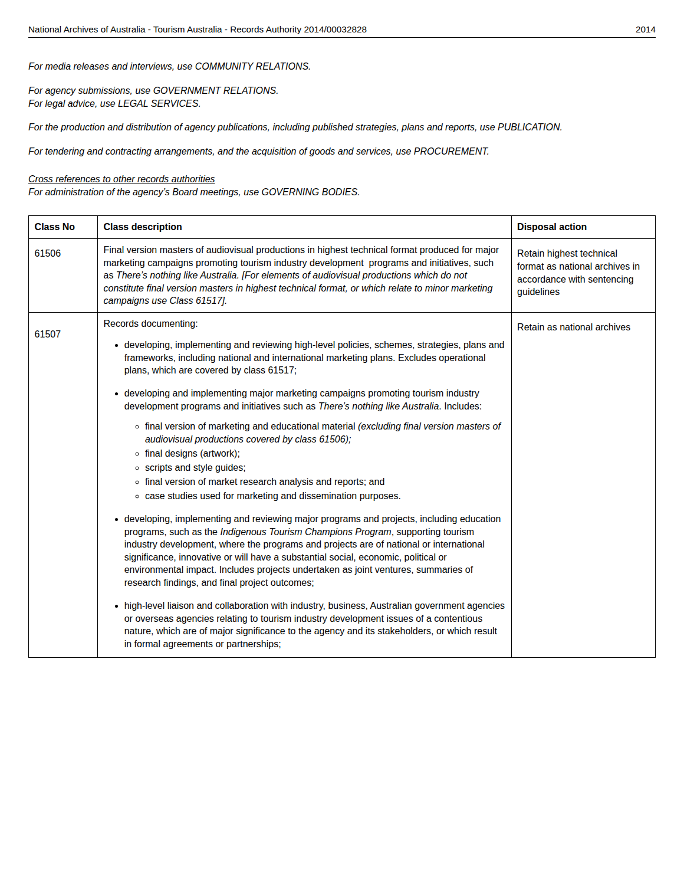National Archives of Australia - Tourism Australia - Records Authority 2014/00032828 2014
For media releases and interviews, use COMMUNITY RELATIONS.
For agency submissions, use GOVERNMENT RELATIONS.
For legal advice, use LEGAL SERVICES.
For the production and distribution of agency publications, including published strategies, plans and reports, use PUBLICATION.
For tendering and contracting arrangements, and the acquisition of goods and services, use PROCUREMENT.
Cross references to other records authorities
For administration of the agency’s Board meetings, use GOVERNING BODIES.
| Class No | Class description | Disposal action |
| --- | --- | --- |
| 61506 | Final version masters of audiovisual productions in highest technical format produced for major marketing campaigns promoting tourism industry development programs and initiatives, such as There’s nothing like Australia. [For elements of audiovisual productions which do not constitute final version masters in highest technical format, or which relate to minor marketing campaigns use Class 61517]. | Retain highest technical format as national archives in accordance with sentencing guidelines |
| 61507 | Records documenting: developing, implementing and reviewing high-level policies, schemes, strategies, plans and frameworks, including national and international marketing plans. Excludes operational plans, which are covered by class 61517; developing and implementing major marketing campaigns promoting tourism industry development programs and initiatives such as There’s nothing like Australia . Includes: final version of marketing and educational material (excluding final version masters of audiovisual productions covered by class 61506); final designs (artwork); scripts and style guides; final version of market research analysis and reports; and case studies used for marketing and dissemination purposes. developing, implementing and reviewing major programs and projects, including education programs, such as the Indigenous Tourism Champions Program , supporting tourism industry development, where the programs and projects are of national or international significance, innovative or will have a substantial social, economic, political or environmental impact. Includes projects undertaken as joint ventures, summaries of research findings, and final project outcomes; high-level liaison and collaboration with industry, business, Australian government agencies or overseas agencies relating to tourism industry development issues of a contentious nature, which are of major significance to the agency and its stakeholders, or which result in formal agreements or partnerships; | Retain as national archives |